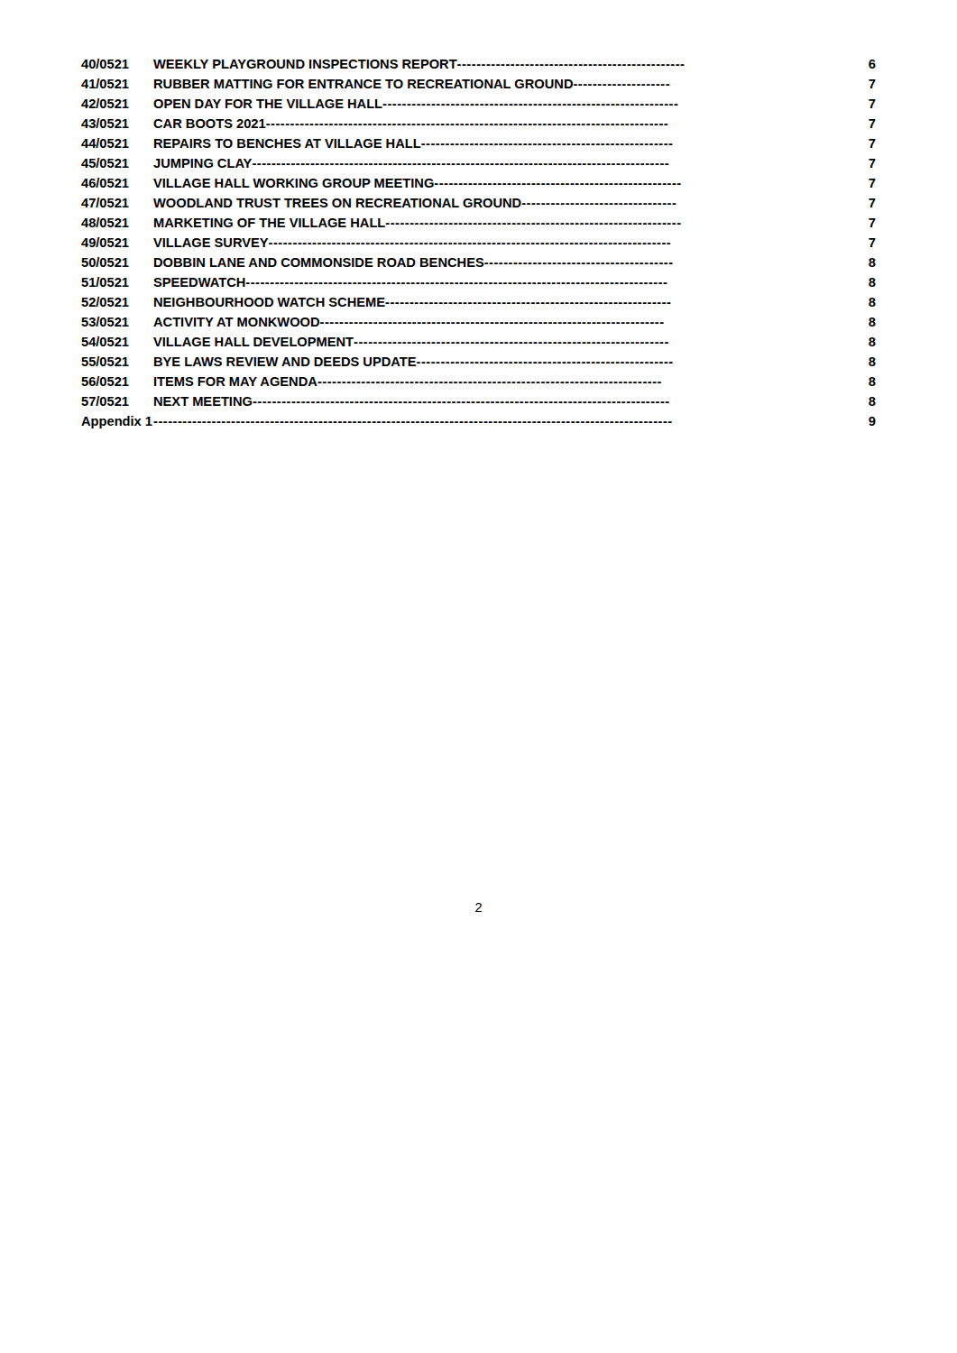| 40/0521 | WEEKLY PLAYGROUND INSPECTIONS REPORT ----------------------------------------------- | 6 |
| 41/0521 | RUBBER MATTING FOR ENTRANCE TO RECREATIONAL GROUND -------------------- | 7 |
| 42/0521 | OPEN DAY FOR THE VILLAGE HALL ------------------------------------------------------------- | 7 |
| 43/0521 | CAR BOOTS 2021 ----------------------------------------------------------------------------------- | 7 |
| 44/0521 | REPAIRS TO BENCHES AT VILLAGE HALL ---------------------------------------------------- | 7 |
| 45/0521 | JUMPING CLAY -------------------------------------------------------------------------------------- | 7 |
| 46/0521 | VILLAGE HALL WORKING GROUP MEETING --------------------------------------------------- | 7 |
| 47/0521 | WOODLAND TRUST TREES ON RECREATIONAL GROUND -------------------------------- | 7 |
| 48/0521 | MARKETING OF THE VILLAGE HALL ------------------------------------------------------------- | 7 |
| 49/0521 | VILLAGE SURVEY ----------------------------------------------------------------------------------- | 7 |
| 50/0521 | DOBBIN LANE AND COMMONSIDE ROAD BENCHES --------------------------------------- | 8 |
| 51/0521 | SPEEDWATCH --------------------------------------------------------------------------------------- | 8 |
| 52/0521 | NEIGHBOURHOOD WATCH SCHEME ----------------------------------------------------------- | 8 |
| 53/0521 | ACTIVITY AT MONKWOOD ----------------------------------------------------------------------- | 8 |
| 54/0521 | VILLAGE HALL DEVELOPMENT ----------------------------------------------------------------- | 8 |
| 55/0521 | BYE LAWS REVIEW AND DEEDS UPDATE ----------------------------------------------------- | 8 |
| 56/0521 | ITEMS FOR MAY AGENDA ----------------------------------------------------------------------- | 8 |
| 57/0521 | NEXT MEETING -------------------------------------------------------------------------------------- | 8 |
| Appendix 1 | ----------------------------------------------------------------------------------------------------------- | 9 |
2